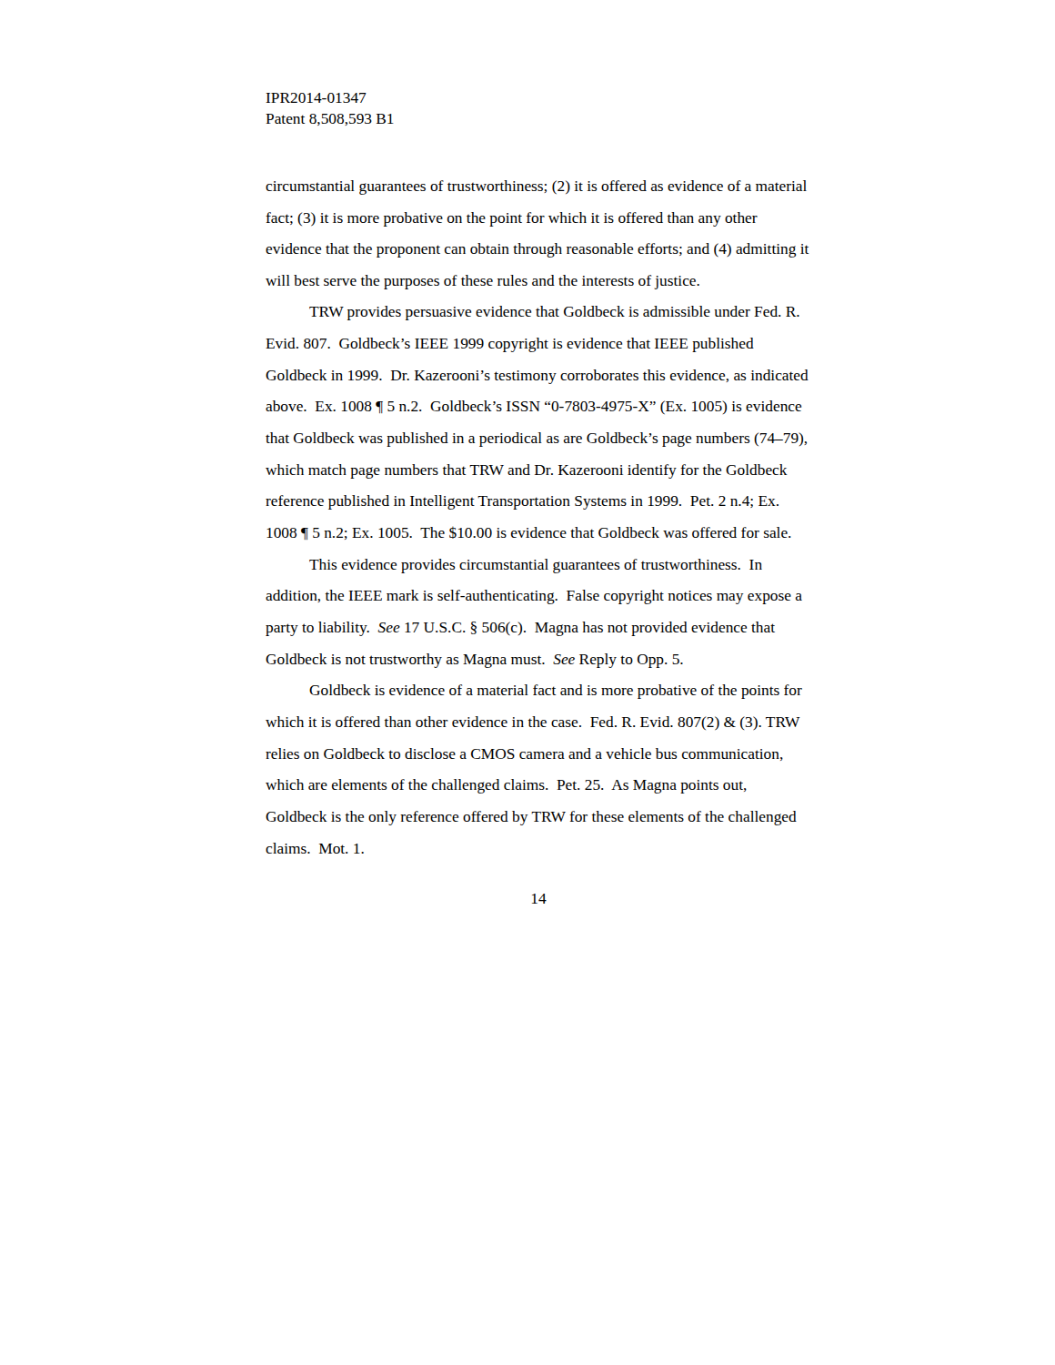IPR2014-01347
Patent 8,508,593 B1
circumstantial guarantees of trustworthiness; (2) it is offered as evidence of a material fact; (3) it is more probative on the point for which it is offered than any other evidence that the proponent can obtain through reasonable efforts; and (4) admitting it will best serve the purposes of these rules and the interests of justice.
TRW provides persuasive evidence that Goldbeck is admissible under Fed. R. Evid. 807. Goldbeck’s IEEE 1999 copyright is evidence that IEEE published Goldbeck in 1999. Dr. Kazerooni’s testimony corroborates this evidence, as indicated above. Ex. 1008 ¶ 5 n.2. Goldbeck’s ISSN “0-7803-4975-X” (Ex. 1005) is evidence that Goldbeck was published in a periodical as are Goldbeck’s page numbers (74–79), which match page numbers that TRW and Dr. Kazerooni identify for the Goldbeck reference published in Intelligent Transportation Systems in 1999. Pet. 2 n.4; Ex. 1008 ¶ 5 n.2; Ex. 1005. The $10.00 is evidence that Goldbeck was offered for sale.
This evidence provides circumstantial guarantees of trustworthiness. In addition, the IEEE mark is self-authenticating. False copyright notices may expose a party to liability. See 17 U.S.C. § 506(c). Magna has not provided evidence that Goldbeck is not trustworthy as Magna must. See Reply to Opp. 5.
Goldbeck is evidence of a material fact and is more probative of the points for which it is offered than other evidence in the case. Fed. R. Evid. 807(2) & (3). TRW relies on Goldbeck to disclose a CMOS camera and a vehicle bus communication, which are elements of the challenged claims. Pet. 25. As Magna points out, Goldbeck is the only reference offered by TRW for these elements of the challenged claims. Mot. 1.
14